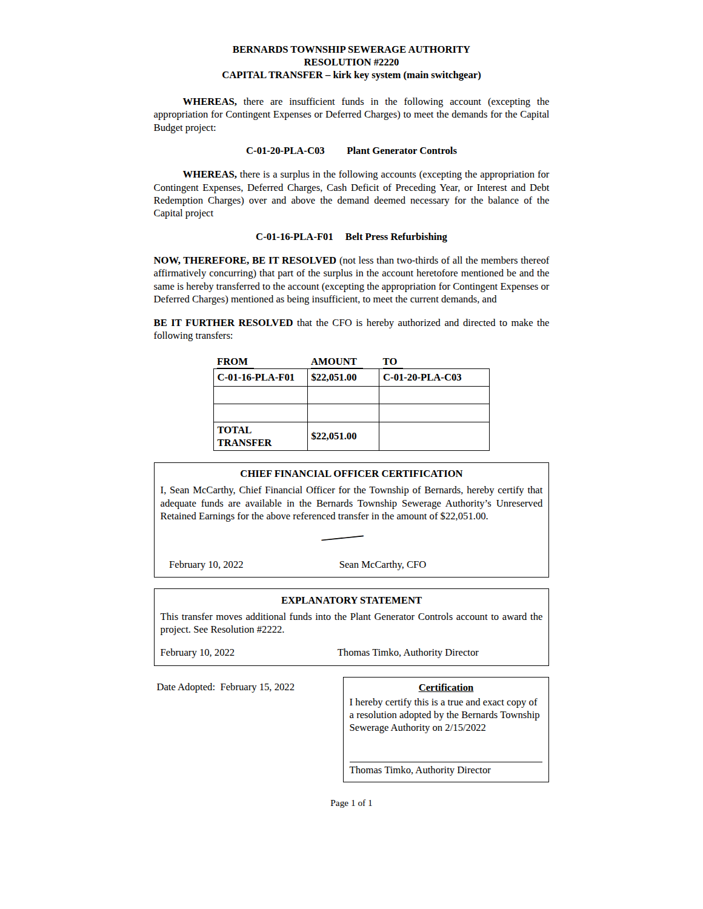BERNARDS TOWNSHIP SEWERAGE AUTHORITY
RESOLUTION #2220
CAPITAL TRANSFER – kirk key system (main switchgear)
WHEREAS, there are insufficient funds in the following account (excepting the appropriation for Contingent Expenses or Deferred Charges) to meet the demands for the Capital Budget project:
C-01-20-PLA-C03 Plant Generator Controls
WHEREAS, there is a surplus in the following accounts (excepting the appropriation for Contingent Expenses, Deferred Charges, Cash Deficit of Preceding Year, or Interest and Debt Redemption Charges) over and above the demand deemed necessary for the balance of the Capital project
C-01-16-PLA-F01 Belt Press Refurbishing
NOW, THEREFORE, BE IT RESOLVED (not less than two-thirds of all the members thereof affirmatively concurring) that part of the surplus in the account heretofore mentioned be and the same is hereby transferred to the account (excepting the appropriation for Contingent Expenses or Deferred Charges) mentioned as being insufficient, to meet the current demands, and
BE IT FURTHER RESOLVED that the CFO is hereby authorized and directed to make the following transfers:
| FROM | AMOUNT | TO |
| --- | --- | --- |
| C-01-16-PLA-F01 | $22,051.00 | C-01-20-PLA-C03 |
| TOTAL TRANSFER | $22,051.00 | |
CHIEF FINANCIAL OFFICER CERTIFICATION
I, Sean McCarthy, Chief Financial Officer for the Township of Bernards, hereby certify that adequate funds are available in the Bernards Township Sewerage Authority’s Unreserved Retained Earnings for the above referenced transfer in the amount of $22,051.00.
——
February 10, 2022
Sean McCarthy, CFO
EXPLANATORY STATEMENT
This transfer moves additional funds into the Plant Generator Controls account to award the project. See Resolution #2222.
February 10, 2022
Thomas Timko, Authority Director
Date Adopted: February 15, 2022
Certification
I hereby certify this is a true and exact copy of a resolution adopted by the Bernards Township Sewerage Authority on 2/15/2022
Thomas Timko, Authority Director
Page 1 of 1